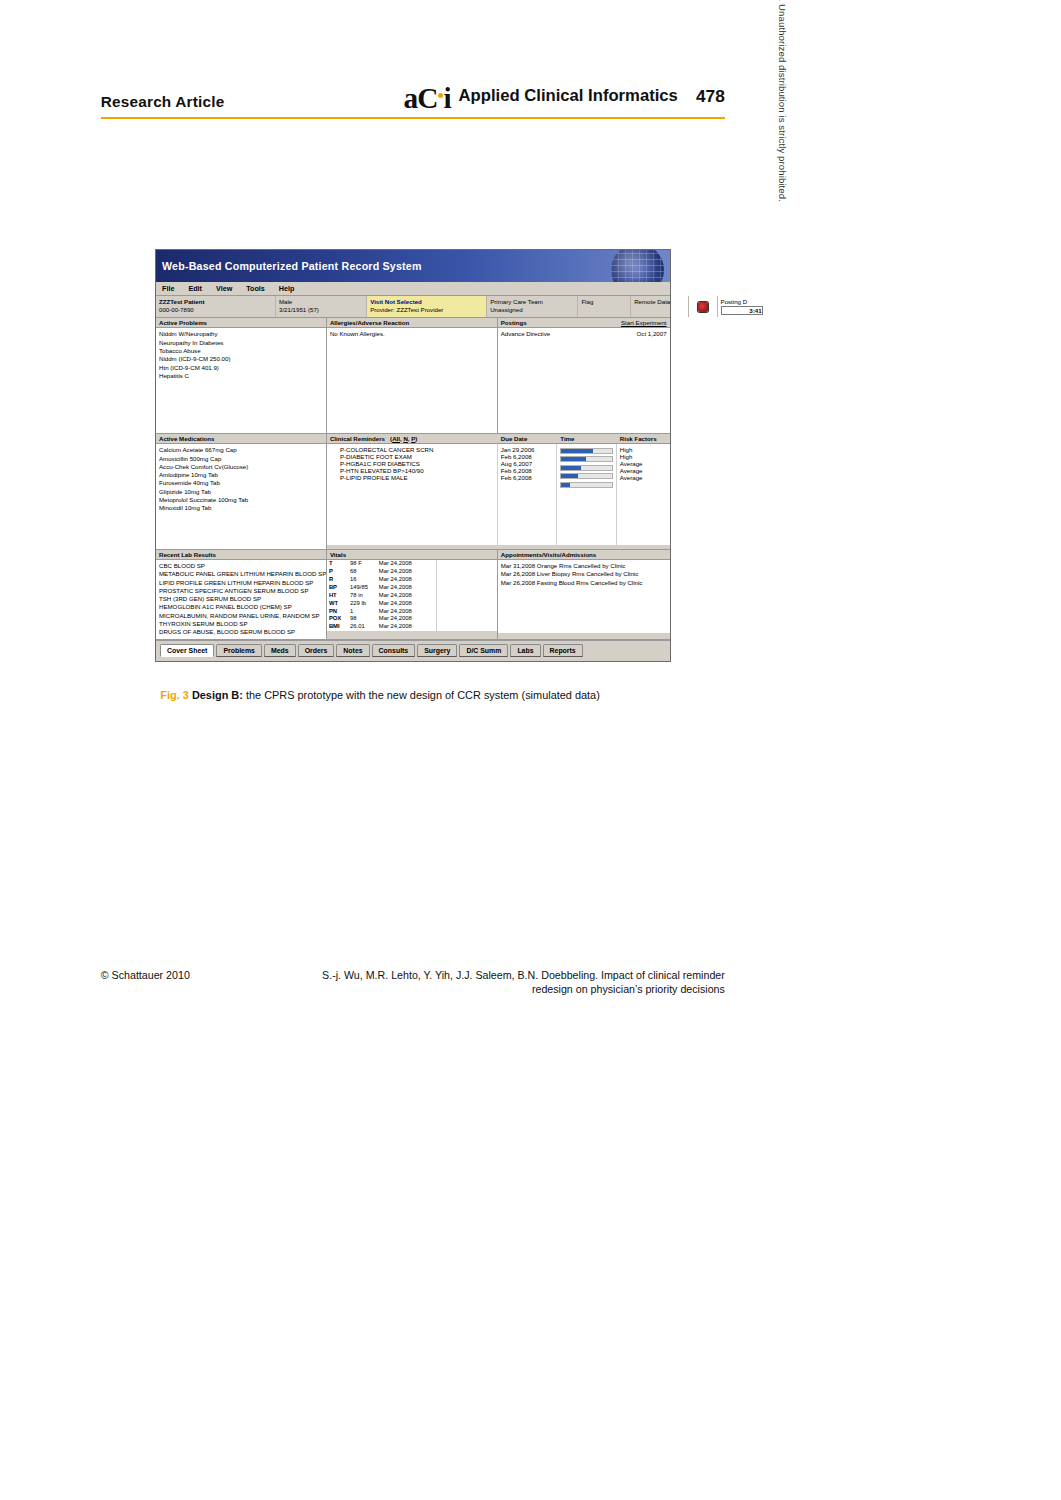Research Article
aC i Applied Clinical Informatics 478
Web-Based Computerized Patient Record System
File Edit View Tools Help
ZZZTest Patient
000-00-7890
Male
3/21/1951 (57)
Visit Not Selected
Provider: ZZZTest Provider
Primary Care Team
Unassigned
Flag
Remote Data
Posting D
3:41
Active Problems
Niddm W/Neuropathy
Neuropathy In Diabetes
Tobacco Abuse
Niddm (ICD-9-CM 250.00)
Htn (ICD-9-CM 401.9)
Hepatitis C
Allergies/Adverse Reaction
No Known Allergies.
Postings Start Experiment
Advance Directive Oct 1,2007
Active Medications
Calcium Acetate 667mg Cap
Amoxicillin 500mg Cap
Accu-Chek Comfort Cv(Glucose)
Amlodipine 10mg Tab
Furosemide 40mg Tab
Glipizide 10mg Tab
Metoprolol Succinate 100mg Tab
Minoxidil 10mg Tab
Clinical Reminders (All, N, P)
Due Date
Time
Risk Factors
P-COLORECTAL CANCER SCRN
P-DIABETIC FOOT EXAM
P-HGBA1C FOR DIABETICS
P-HTN ELEVATED BP>140/90
P-LIPID PROFILE MALE
Jan 29,2006
Feb 6,2008
Aug 6,2007
Feb 6,2008
Feb 6,2008
High
High
Average
Average
Average
Recent Lab Results
CBC BLOOD SP
METABOLIC PANEL GREEN LITHIUM HEPARIN BLOOD SP
LIPID PROFILE GREEN LITHIUM HEPARIN BLOOD SP
PROSTATIC SPECIFIC ANTIGEN SERUM BLOOD SP
TSH (3RD GEN) SERUM BLOOD SP
HEMOGLOBIN A1C PANEL BLOOD (CHEM) SP
MICROALBUMIN, RANDOM PANEL URINE, RANDOM SP
THYROXIN SERUM BLOOD SP
DRUGS OF ABUSE, BLOOD SERUM BLOOD SP
Vitals
T
98 F
Mar 24,2008
P
68
Mar 24,2008
R
16
Mar 24,2008
BP
149/85
Mar 24,2008
HT
78 in
Mar 24,2008
WT
229 lb
Mar 24,2008
PN
1
Mar 24,2008
POX
98
Mar 24,2008
BMI
26.01
Mar 24,2008
Appointments/Visits/Admissions
Mar 31,2008 Orange Rms Cancelled by Clinic
Mar 26,2008 Liver Biopsy Rms Cancelled by Clinic
Mar 26,2008 Fasting Blood Rms Cancelled by Clinic
Cover Sheet Problems Meds Orders Notes Consults Surgery D/C Summ Labs Reports
Fig. 3 Design B: the CPRS prototype with the new design of CCR system (simulated data)
© Schattauer 2010
S.-j. Wu, M.R. Lehto, Y. Yih, J.J. Saleem, B.N. Doebbeling. Impact of clinical reminder
redesign on physician’s priority decisions
This document was downloaded for personal use only. Unauthorized distribution is strictly prohibited.